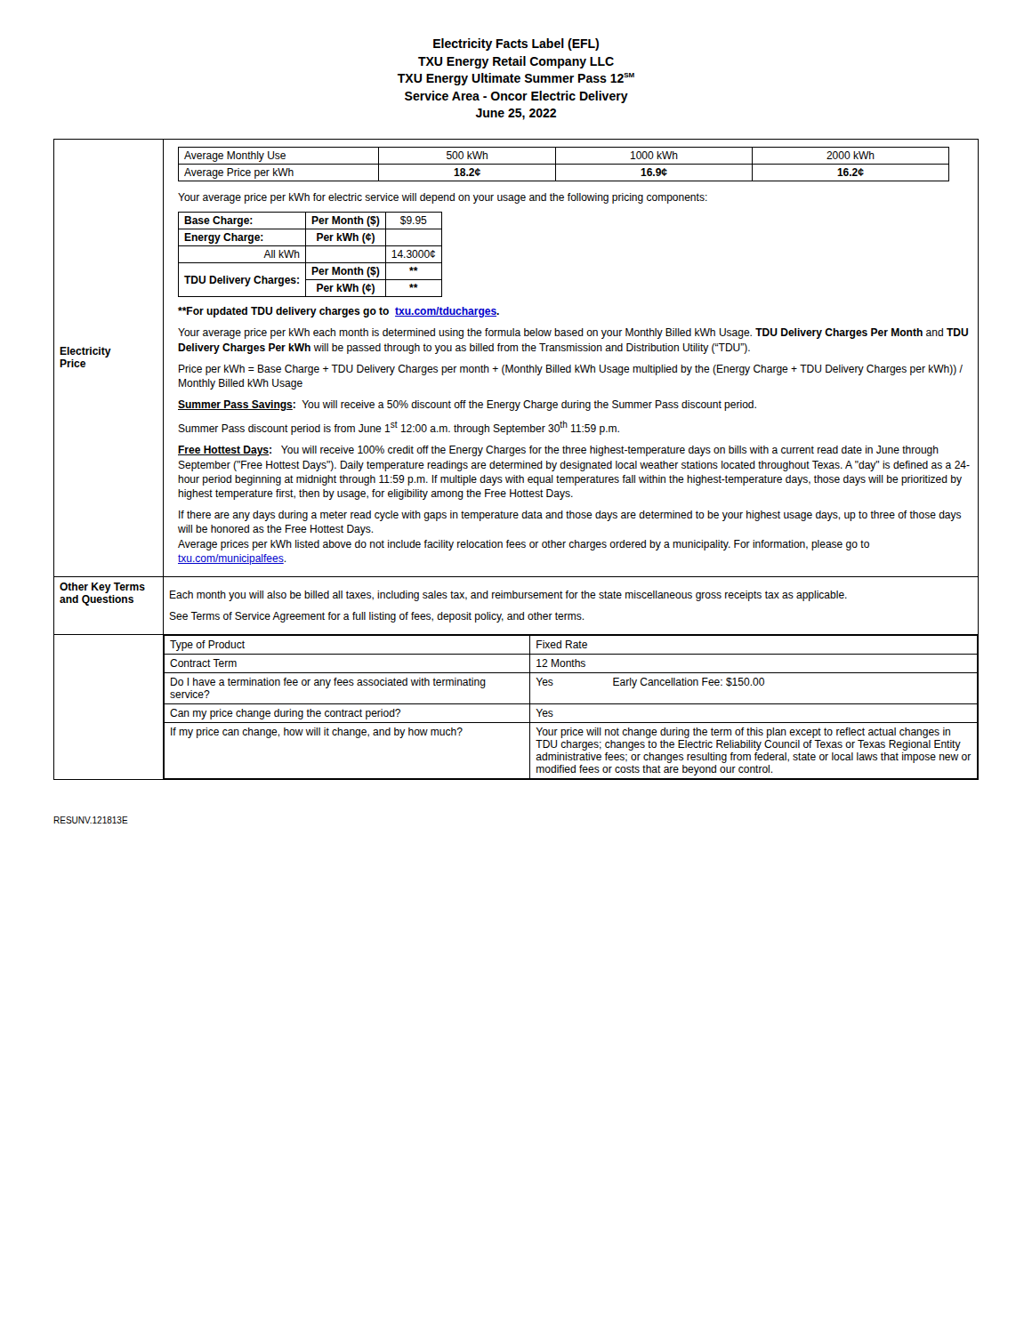Electricity Facts Label (EFL)
TXU Energy Retail Company LLC
TXU Energy Ultimate Summer Pass 12SM
Service Area - Oncor Electric Delivery
June 25, 2022
| Electricity Price | / Average Monthly Use / 500 kWh / 1000 kWh / 2000 kWh / / Average Price per kWh / 18.2¢ / 16.9¢ / 16.2¢ / Your average price per kWh for electric service will depend on your usage and the following pricing components: / Base Charge: / Per Month ($) / $9.95 / / Energy Charge: / Per kWh (¢) / / / All kWh / / 14.3000¢ / / TDU Delivery Charges: / Per Month ($) / ** / / Per kWh (¢) / ** / **For updated TDU delivery charges go to txu.com/tducharges . Your average price per kWh each month is determined using the formula below based on your Monthly Billed kWh Usage. TDU Delivery Charges Per Month and TDU Delivery Charges Per kWh will be passed through to you as billed from the Transmission and Distribution Utility (“TDU”). Price per kWh = Base Charge + TDU Delivery Charges per month + (Monthly Billed kWh Usage multiplied by the (Energy Charge + TDU Delivery Charges per kWh)) / Monthly Billed kWh Usage Summer Pass Savings : You will receive a 50% discount off the Energy Charge during the Summer Pass discount period. Summer Pass discount period is from June 1 st 12:00 a.m. through September 30 th 11:59 p.m. Free Hottest Days : You will receive 100% credit off the Energy Charges for the three highest-temperature days on bills with a current read date in June through September ("Free Hottest Days"). Daily temperature readings are determined by designated local weather stations located throughout Texas. A "day" is defined as a 24-hour period beginning at midnight through 11:59 p.m. If multiple days with equal temperatures fall within the highest-temperature days, those days will be prioritized by highest temperature first, then by usage, for eligibility among the Free Hottest Days. If there are any days during a meter read cycle with gaps in temperature data and those days are determined to be your highest usage days, up to three of those days will be honored as the Free Hottest Days. Average prices per kWh listed above do not include facility relocation fees or other charges ordered by a municipality. For information, please go to txu.com/municipalfees . |
| Other Key Terms and Questions | Each month you will also be billed all taxes, including sales tax, and reimbursement for the state miscellaneous gross receipts tax as applicable. See Terms of Service Agreement for a full listing of fees, deposit policy, and other terms. |
| | / Type of Product / Fixed Rate / / Contract Term / 12 Months / / Do I have a termination fee or any fees associated with terminating service? / Yes Early Cancellation Fee: $150.00 / / Can my price change during the contract period? / Yes / / If my price can change, how will it change, and by how much? / Your price will not change during the term of this plan except to reflect actual changes in TDU charges; changes to the Electric Reliability Council of Texas or Texas Regional Entity administrative fees; or changes resulting from federal, state or local laws that impose new or modified fees or costs that are beyond our control. / |
RESUNV.121813E